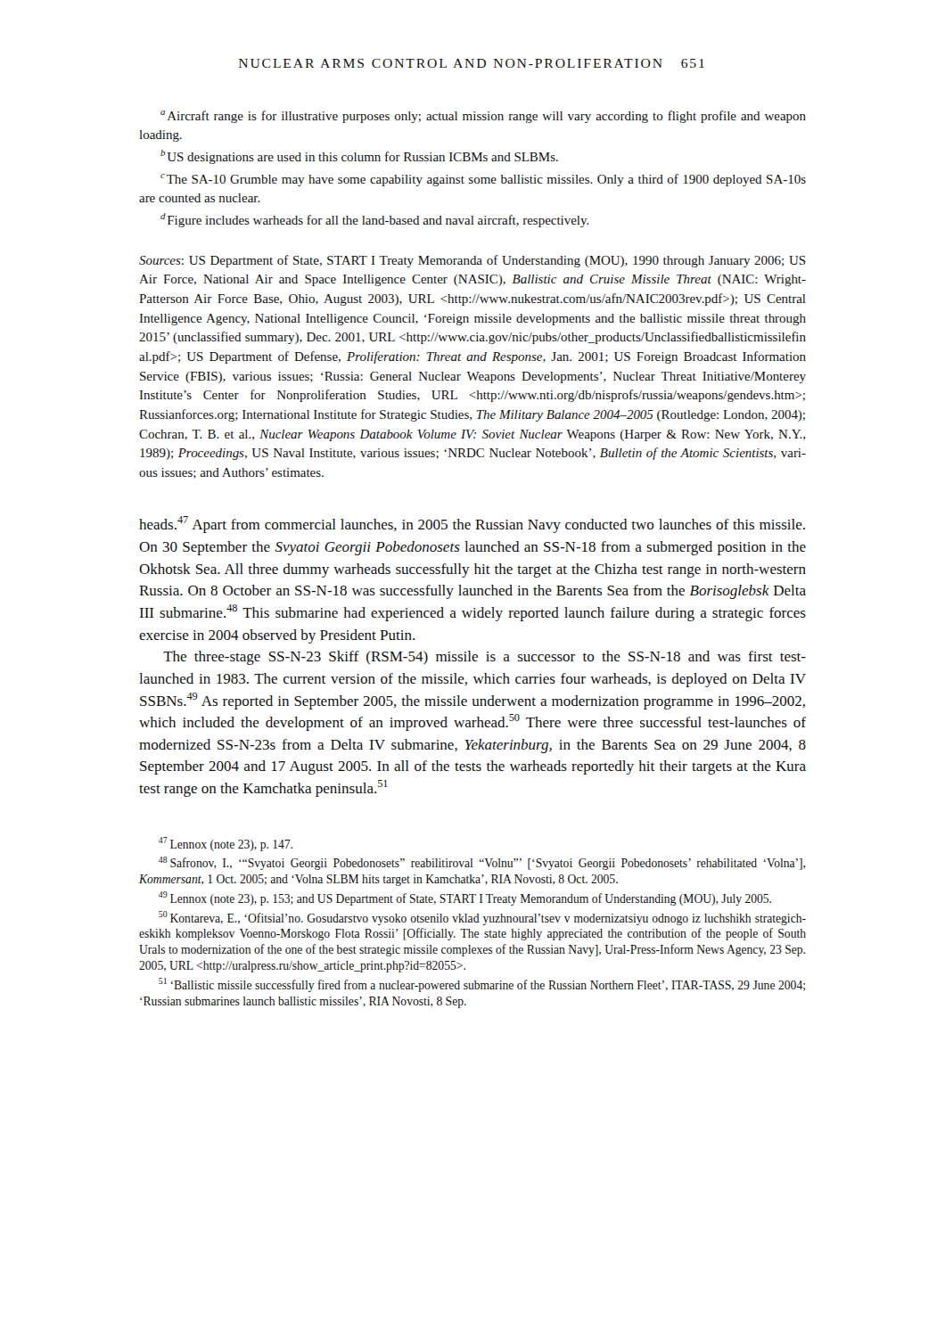NUCLEAR ARMS CONTROL AND NON-PROLIFERATION651
aAircraft range is for illustrative purposes only; actual mission range will vary according to flight profile and weapon loading.
bUS designations are used in this column for Russian ICBMs and SLBMs.
cThe SA-10 Grumble may have some capability against some ballistic missiles. Only a third of 1900 deployed SA-10s are counted as nuclear.
dFigure includes warheads for all the land-based and naval aircraft, respectively.
Sources: US Department of State, START I Treaty Memoranda of Understanding (MOU), 1990 through January 2006; US Air Force, National Air and Space Intelligence Center (NASIC), Ballistic and Cruise Missile Threat (NAIC: Wright-Patterson Air Force Base, Ohio, August 2003), URL <http://www.nukestrat.com/us/afn/NAIC2003rev.pdf>); US Central Intelligence Agency, National Intelligence Council, ‘Foreign missile developments and the ballistic missile threat through 2015’ (unclassified summary), Dec. 2001, URL <http://www.cia.gov/nic/pubs/other_products/Unclassifiedballisticmissilefinal.pdf>; US Department of Defense, Proliferation: Threat and Response, Jan. 2001; US Foreign Broadcast Information Service (FBIS), various issues; ‘Russia: General Nuclear Weapons Developments’, Nuclear Threat Initiative/Monterey Institute’s Center for Nonproliferation Studies, URL <http://www.nti.org/db/nisprofs/russia/weapons/gendevs.htm>; Russianforces.org; International Institute for Strategic Studies, The Military Balance 2004–2005 (Routledge: London, 2004); Cochran, T. B. et al., Nuclear Weapons Databook Volume IV: Soviet Nuclear Weapons (Harper & Row: New York, N.Y., 1989); Proceedings, US Naval Institute, various issues; ‘NRDC Nuclear Notebook’, Bulletin of the Atomic Scientists, various issues; and Authors’ estimates.
heads.47 Apart from commercial launches, in 2005 the Russian Navy conducted two launches of this missile. On 30 September the Svyatoi Georgii Pobedonosets launched an SS-N-18 from a submerged position in the Okhotsk Sea. All three dummy warheads successfully hit the target at the Chizha test range in north-western Russia. On 8 October an SS-N-18 was successfully launched in the Barents Sea from the Borisoglebsk Delta III submarine.48 This submarine had experienced a widely reported launch failure during a strategic forces exercise in 2004 observed by President Putin.
The three-stage SS-N-23 Skiff (RSM-54) missile is a successor to the SS-N-18 and was first test-launched in 1983. The current version of the missile, which carries four warheads, is deployed on Delta IV SSBNs.49 As reported in September 2005, the missile underwent a modernization programme in 1996–2002, which included the development of an improved warhead.50 There were three successful test-launches of modernized SS-N-23s from a Delta IV submarine, Yekaterinburg, in the Barents Sea on 29 June 2004, 8 September 2004 and 17 August 2005. In all of the tests the warheads reportedly hit their targets at the Kura test range on the Kamchatka peninsula.51
47Lennox (note 23), p. 147.
48Safronov, I., ‘“Svyatoi Georgii Pobedonosets” reabilitiroval “Volnu”’ [‘Svyatoi Georgii Pobedonosets’ rehabilitated ‘Volna’], Kommersant, 1 Oct. 2005; and ‘Volna SLBM hits target in Kamchatka’, RIA Novosti, 8 Oct. 2005.
49Lennox (note 23), p. 153; and US Department of State, START I Treaty Memorandum of Understanding (MOU), July 2005.
50Kontareva, E., ‘Ofitsial’no. Gosudarstvo vysoko otsenilo vklad yuzhnoural’tsev v modernizatsiyu odnogo iz luchshikh strategicheskikh kompleksov Voenno-Morskogo Flota Rossii’ [Officially. The state highly appreciated the contribution of the people of South Urals to modernization of the one of the best strategic missile complexes of the Russian Navy], Ural-Press-Inform News Agency, 23 Sep. 2005, URL <http://uralpress.ru/show_article_print.php?id=82055>.
51‘Ballistic missile successfully fired from a nuclear-powered submarine of the Russian Northern Fleet’, ITAR-TASS, 29 June 2004; ‘Russian submarines launch ballistic missiles’, RIA Novosti, 8 Sep.